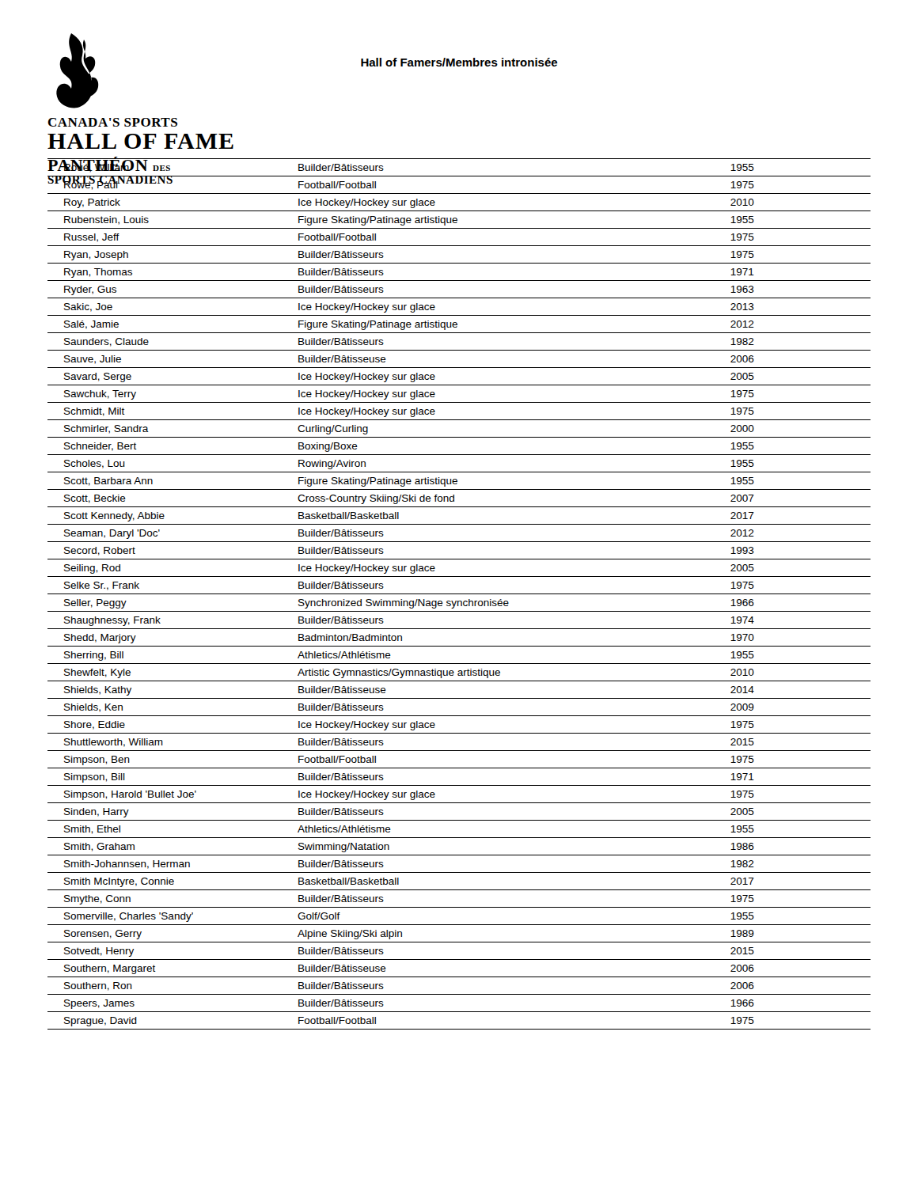CANADA'S SPORTS
HALL OF FAME
PANTHÉON DES
SPORTS CANADIENS
Hall of Famers/Membres intronisée
| Roué, William | Builder/Bâtisseurs | 1955 |
| Rowe, Paul | Football/Football | 1975 |
| Roy, Patrick | Ice Hockey/Hockey sur glace | 2010 |
| Rubenstein, Louis | Figure Skating/Patinage artistique | 1955 |
| Russel, Jeff | Football/Football | 1975 |
| Ryan, Joseph | Builder/Bâtisseurs | 1975 |
| Ryan, Thomas | Builder/Bâtisseurs | 1971 |
| Ryder, Gus | Builder/Bâtisseurs | 1963 |
| Sakic, Joe | Ice Hockey/Hockey sur glace | 2013 |
| Salé, Jamie | Figure Skating/Patinage artistique | 2012 |
| Saunders, Claude | Builder/Bâtisseurs | 1982 |
| Sauve, Julie | Builder/Bâtisseuse | 2006 |
| Savard, Serge | Ice Hockey/Hockey sur glace | 2005 |
| Sawchuk, Terry | Ice Hockey/Hockey sur glace | 1975 |
| Schmidt, Milt | Ice Hockey/Hockey sur glace | 1975 |
| Schmirler, Sandra | Curling/Curling | 2000 |
| Schneider, Bert | Boxing/Boxe | 1955 |
| Scholes, Lou | Rowing/Aviron | 1955 |
| Scott, Barbara Ann | Figure Skating/Patinage artistique | 1955 |
| Scott, Beckie | Cross-Country Skiing/Ski de fond | 2007 |
| Scott Kennedy, Abbie | Basketball/Basketball | 2017 |
| Seaman, Daryl 'Doc' | Builder/Bâtisseurs | 2012 |
| Secord, Robert | Builder/Bâtisseurs | 1993 |
| Seiling, Rod | Ice Hockey/Hockey sur glace | 2005 |
| Selke Sr., Frank | Builder/Bâtisseurs | 1975 |
| Seller, Peggy | Synchronized Swimming/Nage synchronisée | 1966 |
| Shaughnessy, Frank | Builder/Bâtisseurs | 1974 |
| Shedd, Marjory | Badminton/Badminton | 1970 |
| Sherring, Bill | Athletics/Athlétisme | 1955 |
| Shewfelt, Kyle | Artistic Gymnastics/Gymnastique artistique | 2010 |
| Shields, Kathy | Builder/Bâtisseuse | 2014 |
| Shields, Ken | Builder/Bâtisseurs | 2009 |
| Shore, Eddie | Ice Hockey/Hockey sur glace | 1975 |
| Shuttleworth, William | Builder/Bâtisseurs | 2015 |
| Simpson, Ben | Football/Football | 1975 |
| Simpson, Bill | Builder/Bâtisseurs | 1971 |
| Simpson, Harold 'Bullet Joe' | Ice Hockey/Hockey sur glace | 1975 |
| Sinden, Harry | Builder/Bâtisseurs | 2005 |
| Smith, Ethel | Athletics/Athlétisme | 1955 |
| Smith, Graham | Swimming/Natation | 1986 |
| Smith-Johannsen, Herman | Builder/Bâtisseurs | 1982 |
| Smith McIntyre, Connie | Basketball/Basketball | 2017 |
| Smythe, Conn | Builder/Bâtisseurs | 1975 |
| Somerville, Charles 'Sandy' | Golf/Golf | 1955 |
| Sorensen, Gerry | Alpine Skiing/Ski alpin | 1989 |
| Sotvedt, Henry | Builder/Bâtisseurs | 2015 |
| Southern, Margaret | Builder/Bâtisseuse | 2006 |
| Southern, Ron | Builder/Bâtisseurs | 2006 |
| Speers, James | Builder/Bâtisseurs | 1966 |
| Sprague, David | Football/Football | 1975 |